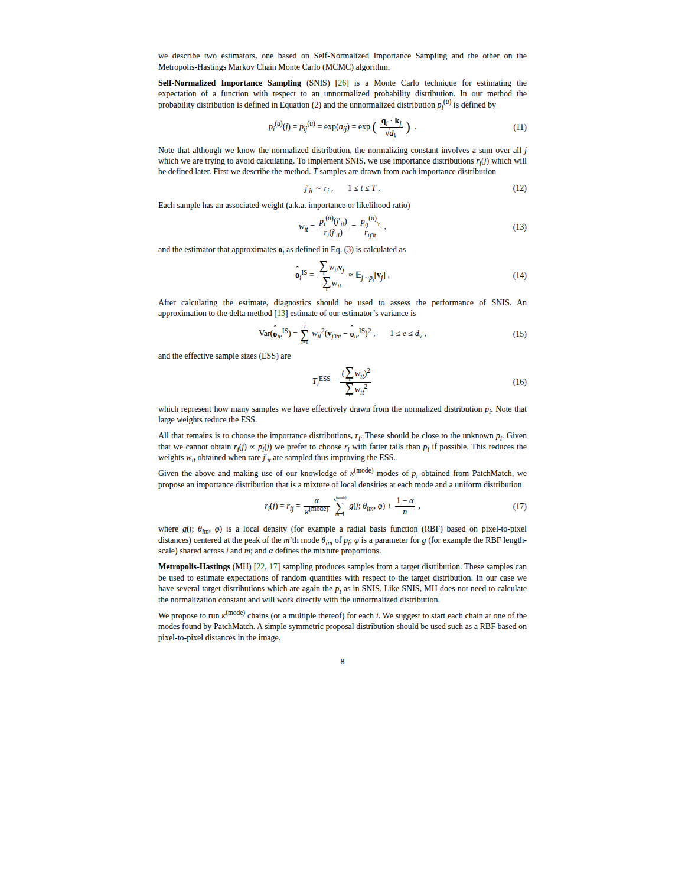we describe two estimators, one based on Self-Normalized Importance Sampling and the other on the Metropolis-Hastings Markov Chain Monte Carlo (MCMC) algorithm.
Self-Normalized Importance Sampling (SNIS) [26] is a Monte Carlo technique for estimating the expectation of a function with respect to an unnormalized probability distribution. In our method the probability distribution is defined in Equation (2) and the unnormalized distribution pi(u) is defined by
pi(u)(j) = pij(u) = exp(aij) = exp ( qi · kj √dk ) . (11)
Note that although we know the normalized distribution, the normalizing constant involves a sum over all j which we are trying to avoid calculating. To implement SNIS, we use importance distributions ri(j) which will be defined later. First we describe the method. T samples are drawn from each importance distribution
j′it ∼ ri , 1 ≤ t ≤ T . (12)
Each sample has an associated weight (a.k.a. importance or likelihood ratio)
wit = pi(u)(j′it) ri(j′it) = pij(u)′t rij′it , (13)
and the estimator that approximates oi as defined in Eq. (3) is calculated as
̂oiIS = ∑t witvj ∑t wit ≈ 𝔼j∼pi[vj] . (14)
After calculating the estimate, diagnostics should be used to assess the performance of SNIS. An approximation to the delta method [13] estimate of our estimator’s variance is
Var(̂oieIS) = T∑t=1 wit2(vj′ite − ̂oieIS)2 , 1 ≤ e ≤ dv , (15)
and the effective sample sizes (ESS) are
TiESS = (∑t wit)2 ∑t wit2 (16)
which represent how many samples we have effectively drawn from the normalized distribution pi. Note that large weights reduce the ESS.
All that remains is to choose the importance distributions, ri. These should be close to the unknown pi. Given that we cannot obtain ri(j) ∝ pi(j) we prefer to choose ri with fatter tails than pi if possible. This reduces the weights wit obtained when rare j′it are sampled thus improving the ESS.
Given the above and making use of our knowledge of κ(mode) modes of pi obtained from PatchMatch, we propose an importance distribution that is a mixture of local densities at each mode and a uniform distribution
ri(j) = rij = α κ(mode) κ(mode)∑m=1 g(j; θim, φ) + 1 − α n , (17)
where g(j; θim, φ) is a local density (for example a radial basis function (RBF) based on pixel-to-pixel distances) centered at the peak of the m’th mode θim of pi; φ is a parameter for g (for example the RBF length-scale) shared across i and m; and α defines the mixture proportions.
Metropolis-Hastings (MH) [22, 17] sampling produces samples from a target distribution. These samples can be used to estimate expectations of random quantities with respect to the target distribution. In our case we have several target distributions which are again the pi as in SNIS. Like SNIS, MH does not need to calculate the normalization constant and will work directly with the unnormalized distribution.
We propose to run κ(mode) chains (or a multiple thereof) for each i. We suggest to start each chain at one of the modes found by PatchMatch. A simple symmetric proposal distribution should be used such as a RBF based on pixel-to-pixel distances in the image.
8